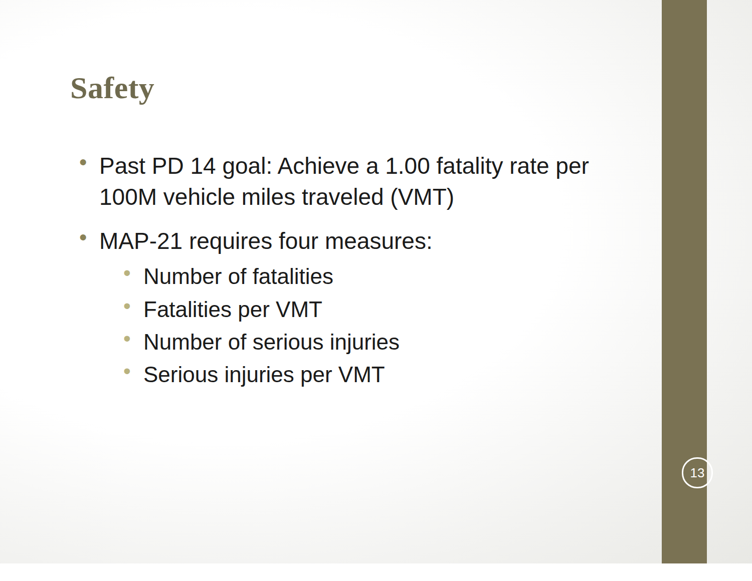Safety
Past PD 14 goal: Achieve a 1.00 fatality rate per 100M vehicle miles traveled (VMT)
MAP-21 requires four measures:
Number of fatalities
Fatalities per VMT
Number of serious injuries
Serious injuries per VMT
13